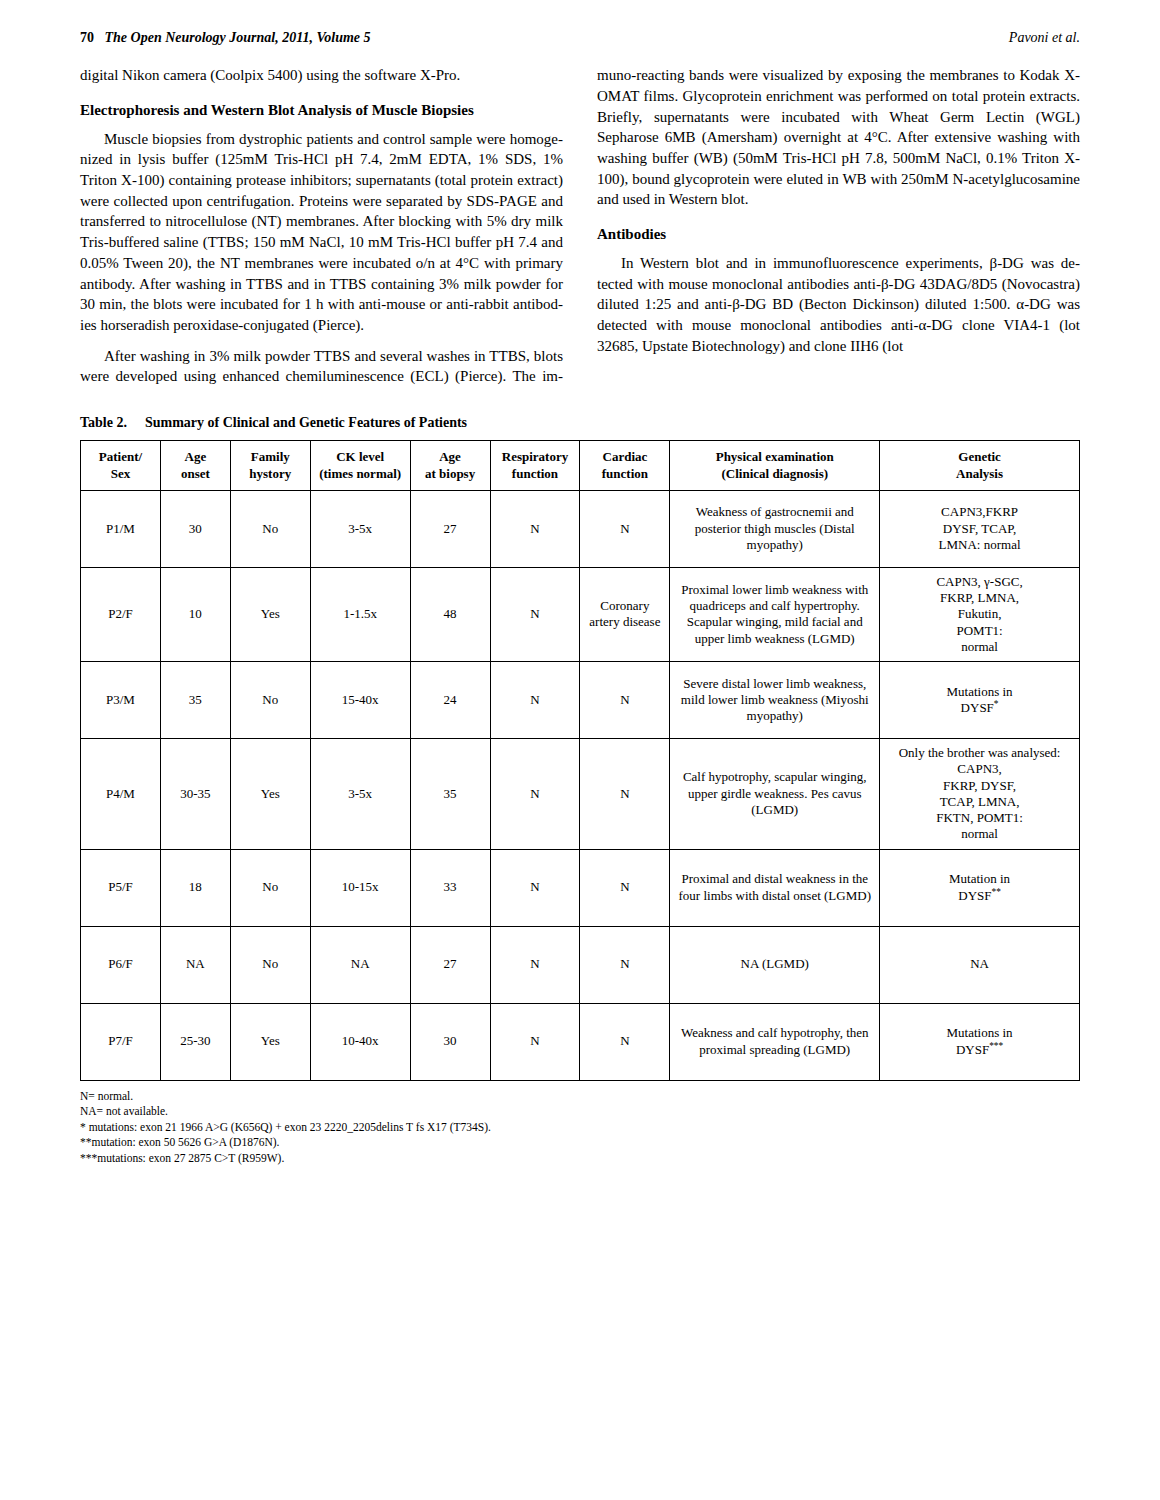70 The Open Neurology Journal, 2011, Volume 5
Pavoni et al.
digital Nikon camera (Coolpix 5400) using the software X-Pro.
Electrophoresis and Western Blot Analysis of Muscle Biopsies
Muscle biopsies from dystrophic patients and control sample were homogenized in lysis buffer (125mM Tris-HCl pH 7.4, 2mM EDTA, 1% SDS, 1% Triton X-100) containing protease inhibitors; supernatants (total protein extract) were collected upon centrifugation. Proteins were separated by SDS-PAGE and transferred to nitrocellulose (NT) membranes. After blocking with 5% dry milk Tris-buffered saline (TTBS; 150 mM NaCl, 10 mM Tris-HCl buffer pH 7.4 and 0.05% Tween 20), the NT membranes were incubated o/n at 4°C with primary antibody. After washing in TTBS and in TTBS containing 3% milk powder for 30 min, the blots were incubated for 1 h with anti-mouse or anti-rabbit antibodies horseradish peroxidase-conjugated (Pierce).
After washing in 3% milk powder TTBS and several washes in TTBS, blots were developed using enhanced chemiluminescence (ECL) (Pierce). The immuno-reacting bands were visualized by exposing the membranes to Kodak X-OMAT films. Glycoprotein enrichment was performed on total protein extracts. Briefly, supernatants were incubated with Wheat Germ Lectin (WGL) Sepharose 6MB (Amersham) overnight at 4°C. After extensive washing with washing buffer (WB) (50mM Tris-HCl pH 7.8, 500mM NaCl, 0.1% Triton X-100), bound glycoprotein were eluted in WB with 250mM N-acetylglucosamine and used in Western blot.
Antibodies
In Western blot and in immunofluorescence experiments, β-DG was detected with mouse monoclonal antibodies anti-β-DG 43DAG/8D5 (Novocastra) diluted 1:25 and anti-β-DG BD (Becton Dickinson) diluted 1:500. α-DG was detected with mouse monoclonal antibodies anti-α-DG clone VIA4-1 (lot 32685, Upstate Biotechnology) and clone IIH6 (lot
Table 2. Summary of Clinical and Genetic Features of Patients
| Patient/ Sex | Age onset | Family hystory | CK level (times normal) | Age at biopsy | Respiratory function | Cardiac function | Physical examination (Clinical diagnosis) | Genetic Analysis |
| --- | --- | --- | --- | --- | --- | --- | --- | --- |
| P1/M | 30 | No | 3-5x | 27 | N | N | Weakness of gastrocnemii and posterior thigh muscles (Distal myopathy) | CAPN3,FKRP DYSF, TCAP, LMNA: normal |
| P2/F | 10 | Yes | 1-1.5x | 48 | N | Coronary artery disease | Proximal lower limb weakness with quadriceps and calf hypertrophy. Scapular winging, mild facial and upper limb weakness (LGMD) | CAPN3, γ -SGC, FKRP, LMNA, Fukutin, POMT1: normal |
| P3/M | 35 | No | 15-40x | 24 | N | N | Severe distal lower limb weakness, mild lower limb weakness (Miyoshi myopathy) | Mutations in DYSF * |
| P4/M | 30-35 | Yes | 3-5x | 35 | N | N | Calf hypotrophy, scapular winging, upper girdle weakness. Pes cavus (LGMD) | Only the brother was analysed: CAPN3, FKRP, DYSF, TCAP, LMNA, FKTN, POMT1: normal |
| P5/F | 18 | No | 10-15x | 33 | N | N | Proximal and distal weakness in the four limbs with distal onset (LGMD) | Mutation in DYSF ** |
| P6/F | NA | No | NA | 27 | N | N | NA (LGMD) | NA |
| P7/F | 25-30 | Yes | 10-40x | 30 | N | N | Weakness and calf hypotrophy, then proximal spreading (LGMD) | Mutations in DYSF *** |
N= normal.
NA= not available.
* mutations: exon 21 1966 A>G (K656Q) + exon 23 2220_2205delins T fs X17 (T734S).
**mutation: exon 50 5626 G>A (D1876N).
***mutations: exon 27 2875 C>T (R959W).